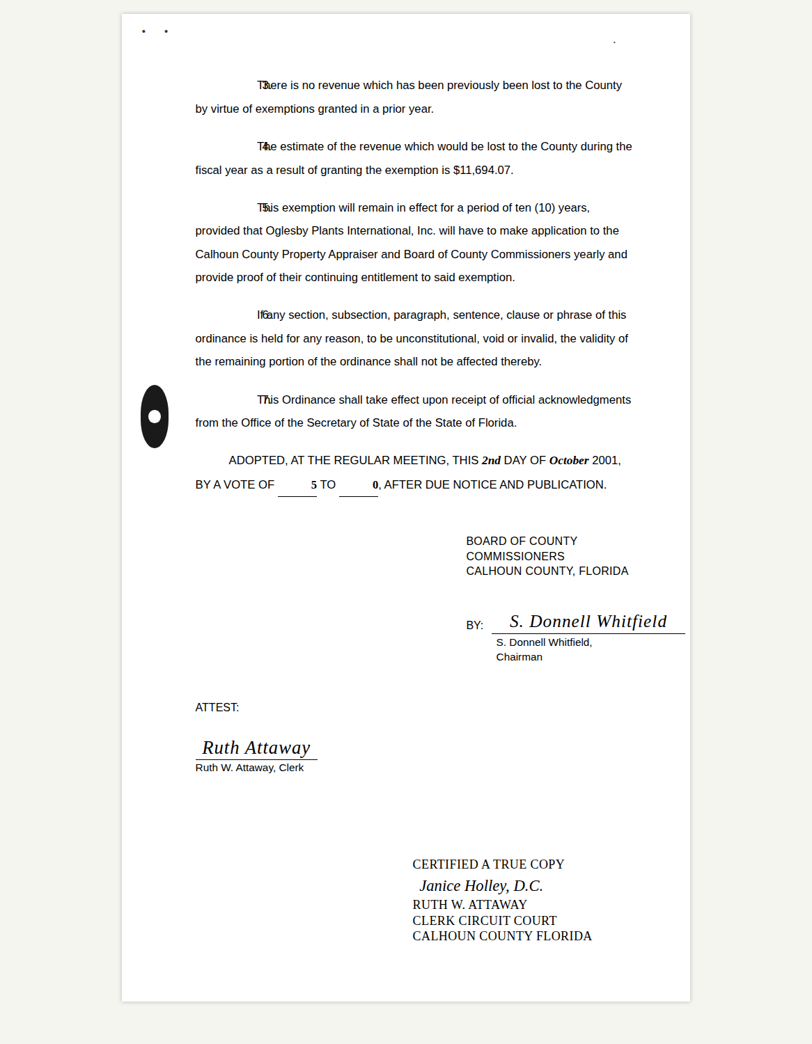• •
·
3. There is no revenue which has been previously been lost to the County by virtue of exemptions granted in a prior year.
4. The estimate of the revenue which would be lost to the County during the fiscal year as a result of granting the exemption is $11,694.07.
5. This exemption will remain in effect for a period of ten (10) years, provided that Oglesby Plants International, Inc. will have to make application to the Calhoun County Property Appraiser and Board of County Commissioners yearly and provide proof of their continuing entitlement to said exemption.
6. If any section, subsection, paragraph, sentence, clause or phrase of this ordinance is held for any reason, to be unconstitutional, void or invalid, the validity of the remaining portion of the ordinance shall not be affected thereby.
7. This Ordinance shall take effect upon receipt of official acknowledgments from the Office of the Secretary of State of the State of Florida.
ADOPTED, AT THE REGULAR MEETING, THIS 2nd DAY OF October 2001, BY A VOTE OF 5 TO 0, AFTER DUE NOTICE AND PUBLICATION.
BOARD OF COUNTY COMMISSIONERS
CALHOUN COUNTY, FLORIDA
BY: S. Donnell Whitfield
S. Donnell Whitfield, Chairman
ATTEST:
Ruth Attaway
Ruth W. Attaway, Clerk
CERTIFIED A TRUE COPY Janice Holley, D.C. RUTH W. ATTAWAY CLERK CIRCUIT COURT CALHOUN COUNTY FLORIDA